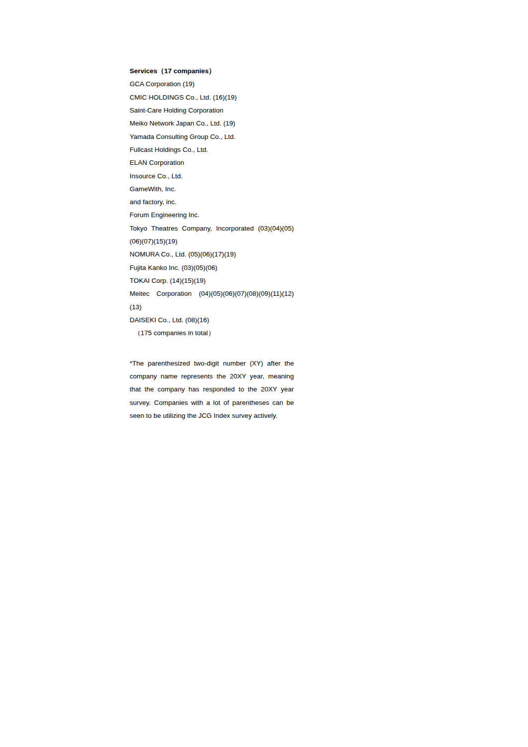Services（17 companies）
GCA Corporation (19)
CMIC HOLDINGS Co., Ltd. (16)(19)
Saint-Care Holding Corporation
Meiko Network Japan Co., Ltd. (19)
Yamada Consulting Group Co., Ltd.
Fullcast Holdings Co., Ltd.
ELAN Corporation
Insource Co., Ltd.
GameWith, Inc.
and factory, inc.
Forum Engineering Inc.
Tokyo Theatres Company, Incorporated (03)(04)(05)(06)(07)(15)(19)
NOMURA Co., Ltd. (05)(06)(17)(19)
Fujita Kanko Inc. (03)(05)(06)
TOKAI Corp. (14)(15)(19)
Meitec Corporation (04)(05)(06)(07)(08)(09)(11)(12)(13)
DAISEKI Co., Ltd. (08)(16)
（175 companies in total）
*The parenthesized two-digit number (XY) after the company name represents the 20XY year, meaning that the company has responded to the 20XY year survey. Companies with a lot of parentheses can be seen to be utilizing the JCG Index survey actively.